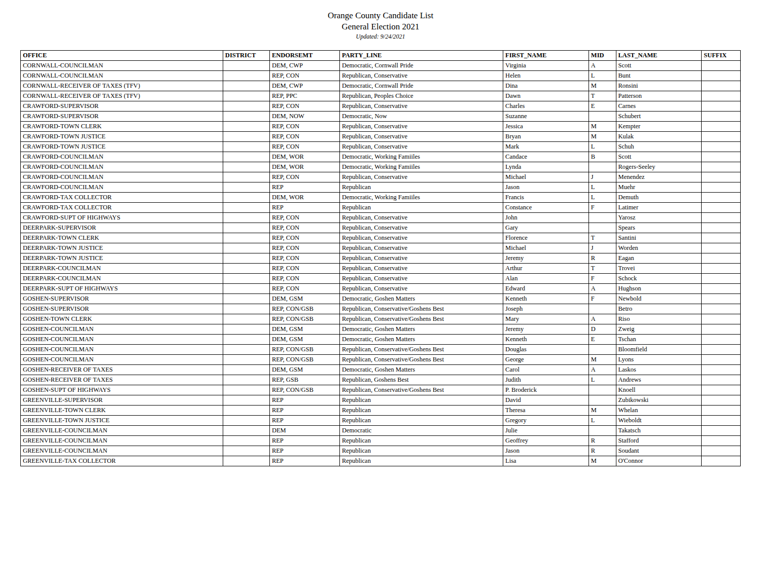Orange County Candidate List
General Election 2021
Updated: 9/24/2021
| OFFICE | DISTRICT | ENDORSEMT | PARTY_LINE | FIRST_NAME | MID | LAST_NAME | SUFFIX |
| --- | --- | --- | --- | --- | --- | --- | --- |
| CORNWALL-COUNCILMAN | | DEM, CWP | Democratic, Cornwall Pride | Virginia | A | Scott | |
| CORNWALL-COUNCILMAN | | REP, CON | Republican, Conservative | Helen | L | Bunt | |
| CORNWALL-RECEIVER OF TAXES (TFV) | | DEM, CWP | Democratic, Cornwall Pride | Dina | M | Ronsini | |
| CORNWALL-RECEIVER OF TAXES (TFV) | | REP, PPC | Republican, Peoples Choice | Dawn | T | Patterson | |
| CRAWFORD-SUPERVISOR | | REP, CON | Republican, Conservative | Charles | E | Carnes | |
| CRAWFORD-SUPERVISOR | | DEM, NOW | Democratic, Now | Suzanne | | Schubert | |
| CRAWFORD-TOWN CLERK | | REP, CON | Republican, Conservative | Jessica | M | Kempter | |
| CRAWFORD-TOWN JUSTICE | | REP, CON | Republican, Conservative | Bryan | M | Kulak | |
| CRAWFORD-TOWN JUSTICE | | REP, CON | Republican, Conservative | Mark | L | Schuh | |
| CRAWFORD-COUNCILMAN | | DEM, WOR | Democratic, Working Famiiles | Candace | B | Scott | |
| CRAWFORD-COUNCILMAN | | DEM, WOR | Democratic, Working Famiiles | Lynda | | Rogers-Seeley | |
| CRAWFORD-COUNCILMAN | | REP, CON | Republican, Conservative | Michael | J | Menendez | |
| CRAWFORD-COUNCILMAN | | REP | Republican | Jason | L | Muehr | |
| CRAWFORD-TAX COLLECTOR | | DEM, WOR | Democratic, Working Famiiles | Francis | L | Demuth | |
| CRAWFORD-TAX COLLECTOR | | REP | Republican | Constance | F | Latimer | |
| CRAWFORD-SUPT OF HIGHWAYS | | REP, CON | Republican, Conservative | John | | Yarosz | |
| DEERPARK-SUPERVISOR | | REP, CON | Republican, Conservative | Gary | | Spears | |
| DEERPARK-TOWN CLERK | | REP, CON | Republican, Conservative | Florence | T | Santini | |
| DEERPARK-TOWN JUSTICE | | REP, CON | Republican, Conservative | Michael | J | Worden | |
| DEERPARK-TOWN JUSTICE | | REP, CON | Republican, Conservative | Jeremy | R | Eagan | |
| DEERPARK-COUNCILMAN | | REP, CON | Republican, Conservative | Arthur | T | Trovei | |
| DEERPARK-COUNCILMAN | | REP, CON | Republican, Conservative | Alan | F | Schock | |
| DEERPARK-SUPT OF HIGHWAYS | | REP, CON | Republican, Conservative | Edward | A | Hughson | |
| GOSHEN-SUPERVISOR | | DEM, GSM | Democratic, Goshen Matters | Kenneth | F | Newbold | |
| GOSHEN-SUPERVISOR | | REP, CON/GSB | Republican, Conservative/Goshens Best | Joseph | | Betro | |
| GOSHEN-TOWN CLERK | | REP, CON/GSB | Republican, Conservative/Goshens Best | Mary | A | Riso | |
| GOSHEN-COUNCILMAN | | DEM, GSM | Democratic, Goshen Matters | Jeremy | D | Zweig | |
| GOSHEN-COUNCILMAN | | DEM, GSM | Democratic, Goshen Matters | Kenneth | E | Tschan | |
| GOSHEN-COUNCILMAN | | REP, CON/GSB | Republican, Conservative/Goshens Best | Douglas | | Bloomfield | |
| GOSHEN-COUNCILMAN | | REP, CON/GSB | Republican, Conservative/Goshens Best | George | M | Lyons | |
| GOSHEN-RECEIVER OF TAXES | | DEM, GSM | Democratic, Goshen Matters | Carol | A | Laskos | |
| GOSHEN-RECEIVER OF TAXES | | REP, GSB | Republican, Goshens Best | Judith | L | Andrews | |
| GOSHEN-SUPT OF HIGHWAYS | | REP, CON/GSB | Republican, Conservative/Goshens Best | P. Broderick | | Knoell | |
| GREENVILLE-SUPERVISOR | | REP | Republican | David | | Zubikowski | |
| GREENVILLE-TOWN CLERK | | REP | Republican | Theresa | M | Whelan | |
| GREENVILLE-TOWN JUSTICE | | REP | Republican | Gregory | L | Wieboldt | |
| GREENVILLE-COUNCILMAN | | DEM | Democratic | Julie | | Takatsch | |
| GREENVILLE-COUNCILMAN | | REP | Republican | Geoffrey | R | Stafford | |
| GREENVILLE-COUNCILMAN | | REP | Republican | Jason | R | Soudant | |
| GREENVILLE-TAX COLLECTOR | | REP | Republican | Lisa | M | O'Connor | |